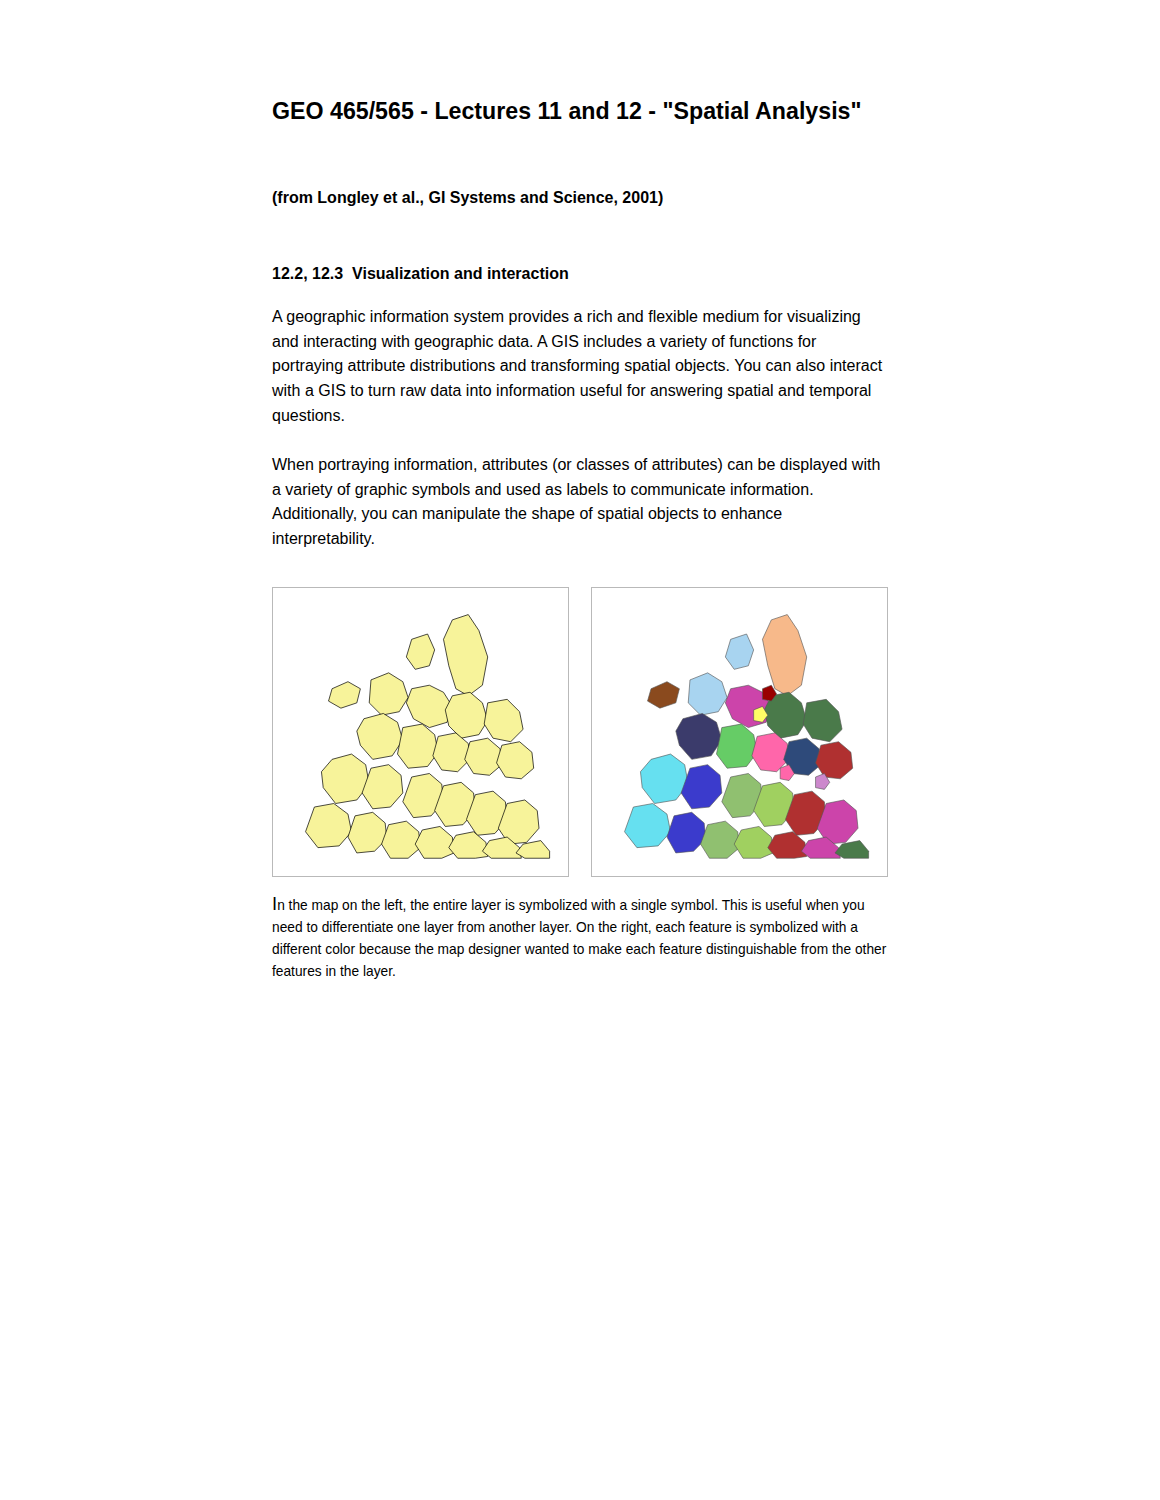GEO 465/565 - Lectures 11 and 12 - "Spatial Analysis"
(from Longley et al., GI Systems and Science, 2001)
12.2, 12.3 Visualization and interaction
A geographic information system provides a rich and flexible medium for visualizing and interacting with geographic data. A GIS includes a variety of functions for portraying attribute distributions and transforming spatial objects. You can also interact with a GIS to turn raw data into information useful for answering spatial and temporal questions.
When portraying information, attributes (or classes of attributes) can be displayed with a variety of graphic symbols and used as labels to communicate information. Additionally, you can manipulate the shape of spatial objects to enhance interpretability.
In the map on the left, the entire layer is symbolized with a single symbol. This is useful when you need to differentiate one layer from another layer. On the right, each feature is symbolized with a different color because the map designer wanted to make each feature distinguishable from the other features in the layer.